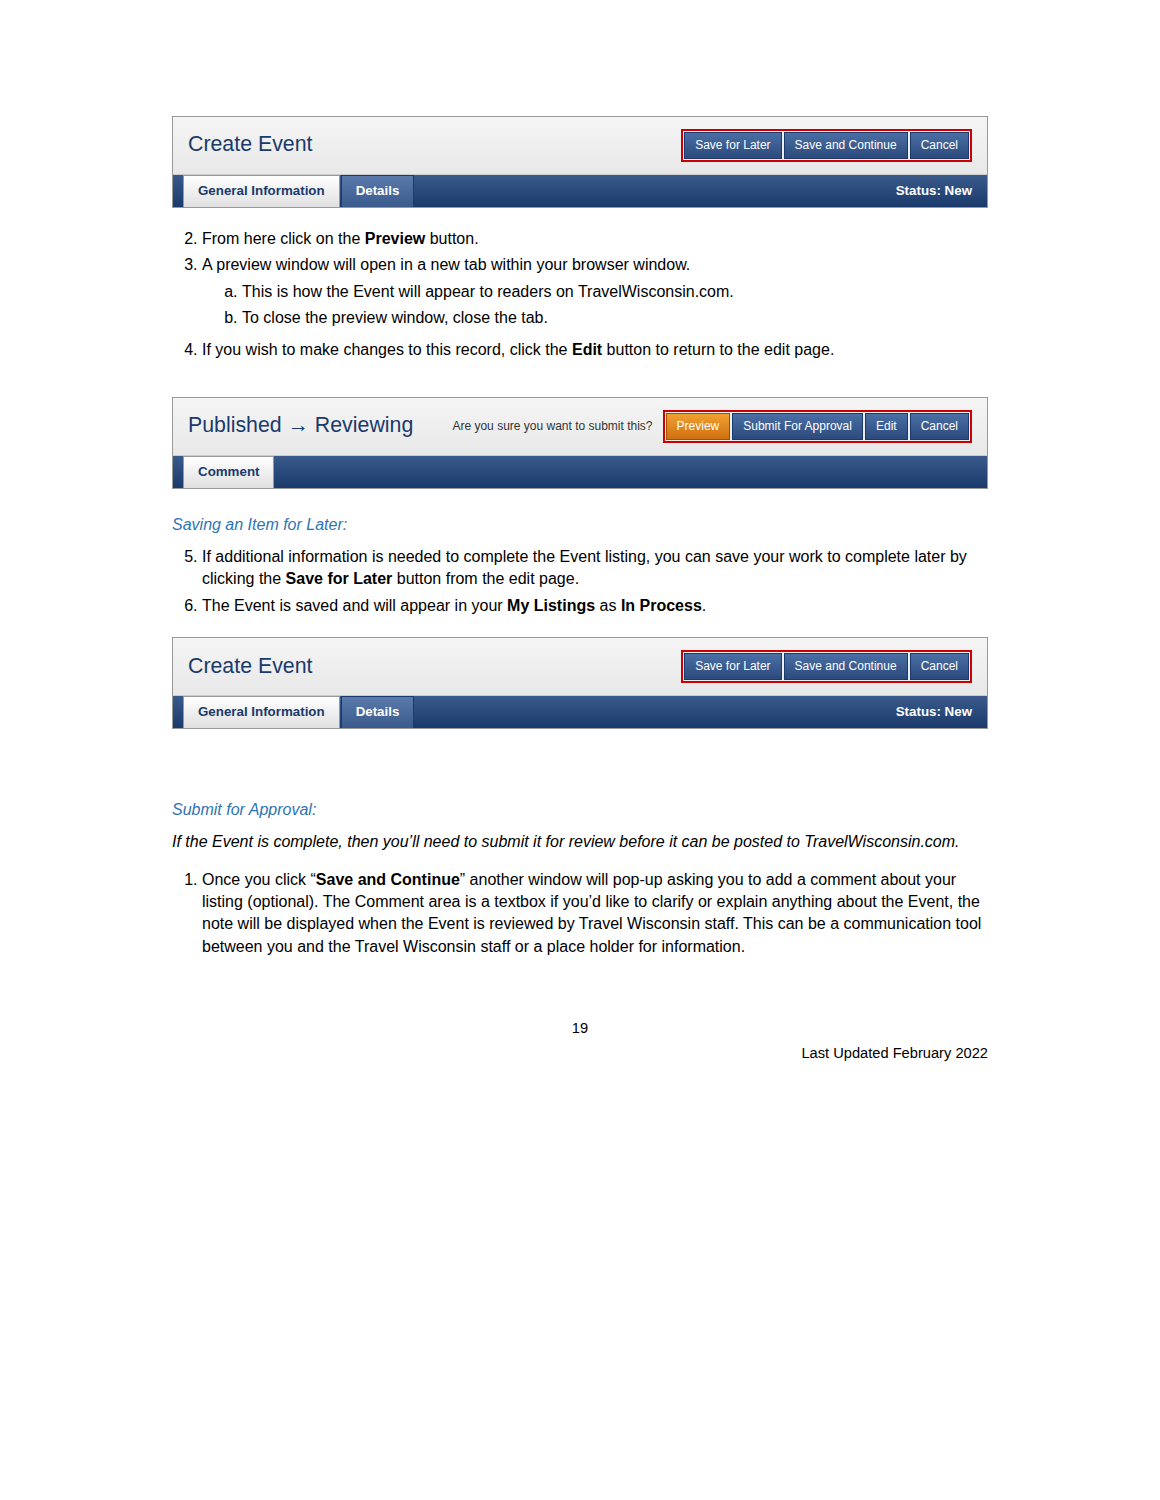Create Event
Save for Later Save and Continue Cancel
General Information Details
Status: New
From here click on the Preview button.
A preview window will open in a new tab within your browser window.
This is how the Event will appear to readers on TravelWisconsin.com.
To close the preview window, close the tab.
If you wish to make changes to this record, click the Edit button to return to the edit page.
Published → Reviewing
Are you sure you want to submit this?
Preview Submit For Approval Edit Cancel
Comment
Saving an Item for Later:
If additional information is needed to complete the Event listing, you can save your work to complete later by clicking the Save for Later button from the edit page.
The Event is saved and will appear in your My Listings as In Process.
Create Event
Save for Later Save and Continue Cancel
General Information Details
Status: New
Submit for Approval:
If the Event is complete, then you’ll need to submit it for review before it can be posted to TravelWisconsin.com.
Once you click “Save and Continue” another window will pop-up asking you to add a comment about your listing (optional). The Comment area is a textbox if you’d like to clarify or explain anything about the Event, the note will be displayed when the Event is reviewed by Travel Wisconsin staff. This can be a communication tool between you and the Travel Wisconsin staff or a place holder for information.
19
Last Updated February 2022